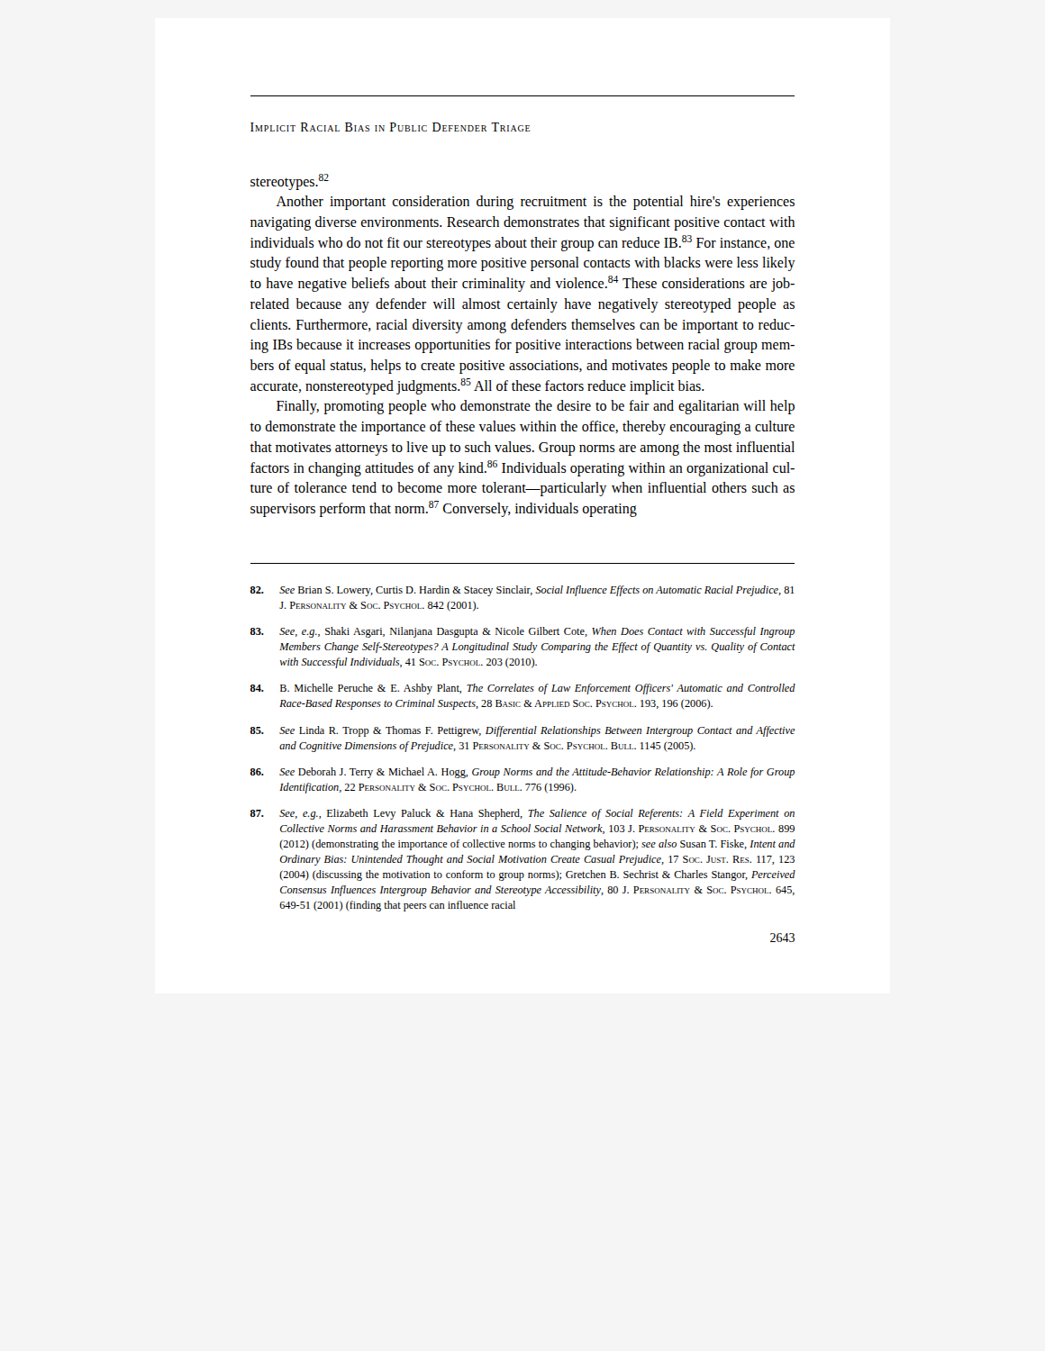Implicit Racial Bias in Public Defender Triage
stereotypes.82
Another important consideration during recruitment is the potential hire's experiences navigating diverse environments. Research demonstrates that significant positive contact with individuals who do not fit our stereotypes about their group can reduce IB.83 For instance, one study found that people reporting more positive personal contacts with blacks were less likely to have negative beliefs about their criminality and violence.84 These considerations are job-related because any defender will almost certainly have negatively stereotyped people as clients. Furthermore, racial diversity among defenders themselves can be important to reducing IBs because it increases opportunities for positive interactions between racial group members of equal status, helps to create positive associations, and motivates people to make more accurate, nonstereotyped judgments.85 All of these factors reduce implicit bias.
Finally, promoting people who demonstrate the desire to be fair and egalitarian will help to demonstrate the importance of these values within the office, thereby encouraging a culture that motivates attorneys to live up to such values. Group norms are among the most influential factors in changing attitudes of any kind.86 Individuals operating within an organizational culture of tolerance tend to become more tolerant—particularly when influential others such as supervisors perform that norm.87 Conversely, individuals operating
See Brian S. Lowery, Curtis D. Hardin & Stacey Sinclair, Social Influence Effects on Automatic Racial Prejudice, 81 J. Personality & Soc. Psychol. 842 (2001).
See, e.g., Shaki Asgari, Nilanjana Dasgupta & Nicole Gilbert Cote, When Does Contact with Successful Ingroup Members Change Self-Stereotypes? A Longitudinal Study Comparing the Effect of Quantity vs. Quality of Contact with Successful Individuals, 41 Soc. Psychol. 203 (2010).
B. Michelle Peruche & E. Ashby Plant, The Correlates of Law Enforcement Officers' Automatic and Controlled Race-Based Responses to Criminal Suspects, 28 Basic & Applied Soc. Psychol. 193, 196 (2006).
See Linda R. Tropp & Thomas F. Pettigrew, Differential Relationships Between Intergroup Contact and Affective and Cognitive Dimensions of Prejudice, 31 Personality & Soc. Psychol. Bull. 1145 (2005).
See Deborah J. Terry & Michael A. Hogg, Group Norms and the Attitude-Behavior Relationship: A Role for Group Identification, 22 Personality & Soc. Psychol. Bull. 776 (1996).
See, e.g., Elizabeth Levy Paluck & Hana Shepherd, The Salience of Social Referents: A Field Experiment on Collective Norms and Harassment Behavior in a School Social Network, 103 J. Personality & Soc. Psychol. 899 (2012) (demonstrating the importance of collective norms to changing behavior); see also Susan T. Fiske, Intent and Ordinary Bias: Unintended Thought and Social Motivation Create Casual Prejudice, 17 Soc. Just. Res. 117, 123 (2004) (discussing the motivation to conform to group norms); Gretchen B. Sechrist & Charles Stangor, Perceived Consensus Influences Intergroup Behavior and Stereotype Accessibility, 80 J. Personality & Soc. Psychol. 645, 649-51 (2001) (finding that peers can influence racial
2643